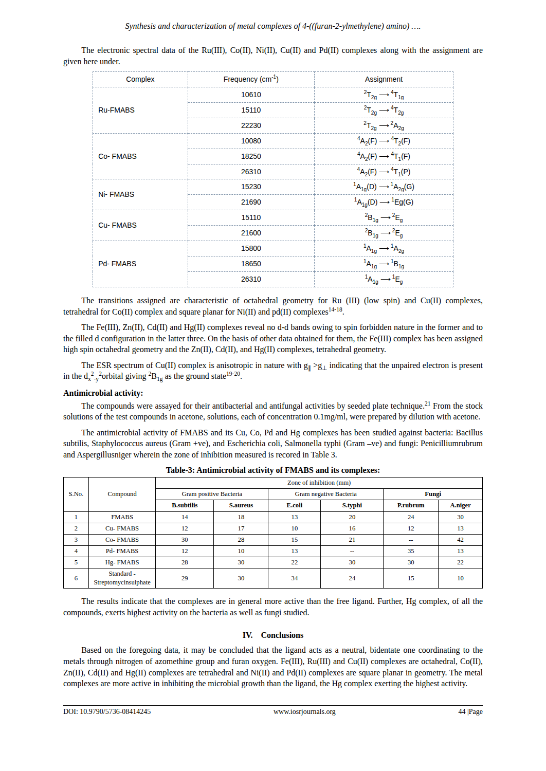Synthesis and characterization of metal complexes of 4-((furan-2-ylmethylene) amino) ….
The electronic spectral data of the Ru(III), Co(II), Ni(II), Cu(II) and Pd(II) complexes along with the assignment are given here under.
| Complex | Frequency (cm -1 ) | Assignment |
| --- | --- | --- |
| Ru-FMABS | 10610 | 2 T 2g ⟶ 4 T 1g |
| 15110 | 2 T 2g ⟶ 4 T 2g |
| 22230 | 2 T 2g ⟶ 2 A 2g |
| Co- FMABS | 10080 | 4 A 2 (F) ⟶ 4 T 2 (F) |
| 18250 | 4 A 2 (F) ⟶ 4 T 1 (F) |
| 26310 | 4 A 2 (F) ⟶ 4 T 1 (P) |
| Ni- FMABS | 15230 | 1 A 1g (D) ⟶ 1 A 2g (G) |
| 21690 | 1 A 1g (D) ⟶ 1 Eg(G) |
| Cu- FMABS | 15110 | 2 B 1g ⟶ 2 E g |
| 21600 | 2 B 1g ⟶ 2 E g |
| Pd- FMABS | 15800 | 1 A 1g ⟶ 1 A 2g |
| 18650 | 1 A 1g ⟶ 1 B 1g |
| 26310 | 1 A 1g ⟶ 1 E g |
The transitions assigned are characteristic of octahedral geometry for Ru (III) (low spin) and Cu(II) complexes, tetrahedral for Co(II) complex and square planar for Ni(II) and pd(II) complexes14-18.
The Fe(III), Zn(II), Cd(II) and Hg(II) complexes reveal no d-d bands owing to spin forbidden nature in the former and to the filled d configuration in the latter three. On the basis of other data obtained for them, the Fe(III) complex has been assigned high spin octahedral geometry and the Zn(II), Cd(II), and Hg(II) complexes, tetrahedral geometry.
The ESR spectrum of Cu(II) complex is anisotropic in nature with g∥ >g⊥ indicating that the unpaired electron is present in the dx2-y2orbital giving 2B1g as the ground state19-20.
Antimicrobial activity:
The compounds were assayed for their antibacterial and antifungal activities by seeded plate technique.21 From the stock solutions of the test compounds in acetone, solutions, each of concentration 0.1mg/ml, were prepared by dilution with acetone.
The antimicrobial activity of FMABS and its Cu, Co, Pd and Hg complexes has been studied against bacteria: Bacillus subtilis, Staphylococcus aureus (Gram +ve), and Escherichia coli, Salmonella typhi (Gram –ve) and fungi: Penicilliumrubrum and Aspergillusniger wherein the zone of inhibition measured is recored in Table 3.
Table-3: Antimicrobial activity of FMABS and its complexes:
| S.No. | Compound | Zone of inhibition (mm) |
| --- | --- | --- |
| Gram positive Bacteria | Gram negative Bacteria | Fungi |
| B.subtilis | S.aureus | E.coli | S.typhi | P.rubrum | A.niger |
| 1 | FMABS | 14 | 18 | 13 | 20 | 24 | 30 |
| 2 | Cu- FMABS | 12 | 17 | 10 | 16 | 12 | 13 |
| 3 | Co- FMABS | 30 | 28 | 15 | 21 | -- | 42 |
| 4 | Pd- FMABS | 12 | 10 | 13 | -- | 35 | 13 |
| 5 | Hg- FMABS | 28 | 30 | 22 | 30 | 30 | 22 |
| 6 | Standard - Streptomycinsulphate | 29 | 30 | 34 | 24 | 15 | 10 |
The results indicate that the complexes are in general more active than the free ligand. Further, Hg complex, of all the compounds, exerts highest activity on the bacteria as well as fungi studied.
IV. Conclusions
Based on the foregoing data, it may be concluded that the ligand acts as a neutral, bidentate one coordinating to the metals through nitrogen of azomethine group and furan oxygen. Fe(III), Ru(III) and Cu(II) complexes are octahedral, Co(II), Zn(II), Cd(II) and Hg(II) complexes are tetrahedral and Ni(II) and Pd(II) complexes are square planar in geometry. The metal complexes are more active in inhibiting the microbial growth than the ligand, the Hg complex exerting the highest activity.
DOI: 10.9790/5736-08414245 www.iosrjournals.org 44 |Page